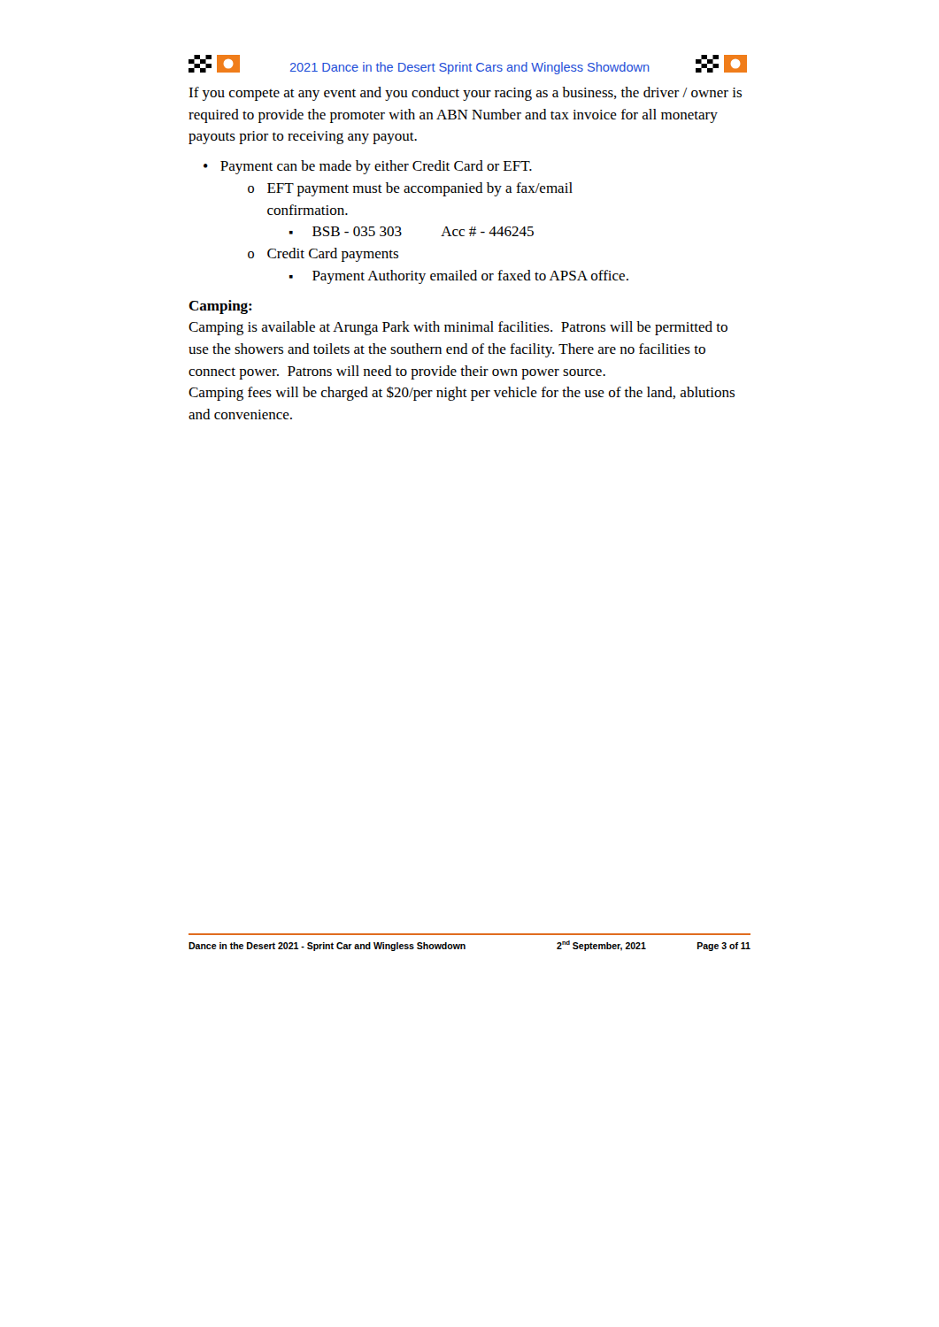2021 Dance in the Desert Sprint Cars and Wingless Showdown
If you compete at any event and you conduct your racing as a business, the driver / owner is required to provide the promoter with an ABN Number and tax invoice for all monetary payouts prior to receiving any payout.
Payment can be made by either Credit Card or EFT.
EFT payment must be accompanied by a fax/email
confirmation.
BSB - 035 303 Acc # - 446245
Credit Card payments
Payment Authority emailed or faxed to APSA office.
Camping:
Camping is available at Arunga Park with minimal facilities. Patrons will be permitted to use the showers and toilets at the southern end of the facility. There are no facilities to connect power. Patrons will need to provide their own power source.
Camping fees will be charged at $20/per night per vehicle for the use of the land, ablutions and convenience.
Dance in the Desert 2021 - Sprint Car and Wingless Showdown
2nd September, 2021
Page 3 of 11